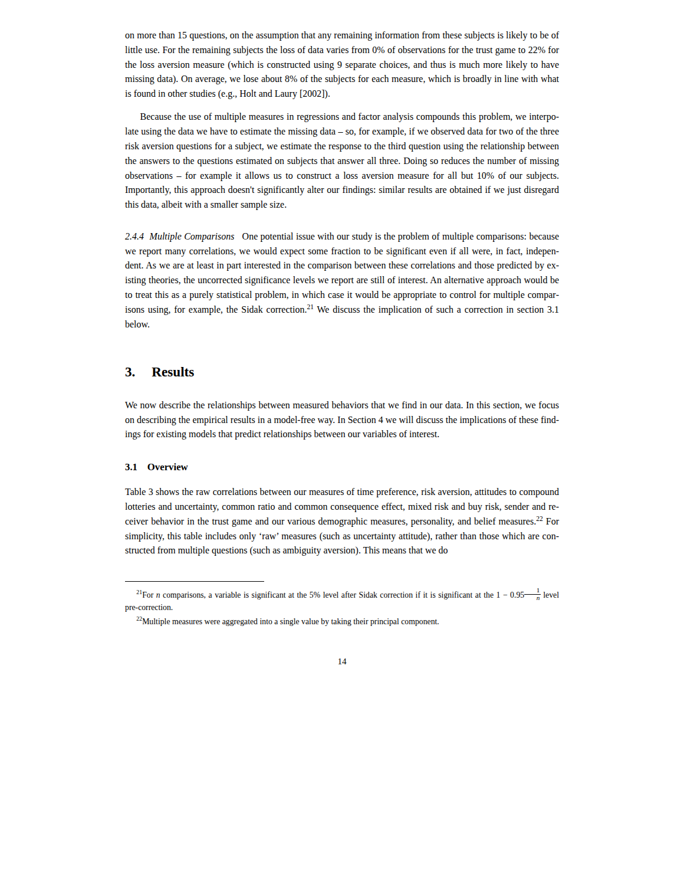on more than 15 questions, on the assumption that any remaining information from these subjects is likely to be of little use. For the remaining subjects the loss of data varies from 0% of observations for the trust game to 22% for the loss aversion measure (which is constructed using 9 separate choices, and thus is much more likely to have missing data). On average, we lose about 8% of the subjects for each measure, which is broadly in line with what is found in other studies (e.g., Holt and Laury [2002]).
Because the use of multiple measures in regressions and factor analysis compounds this problem, we interpolate using the data we have to estimate the missing data – so, for example, if we observed data for two of the three risk aversion questions for a subject, we estimate the response to the third question using the relationship between the answers to the questions estimated on subjects that answer all three. Doing so reduces the number of missing observations – for example it allows us to construct a loss aversion measure for all but 10% of our subjects. Importantly, this approach doesn't significantly alter our findings: similar results are obtained if we just disregard this data, albeit with a smaller sample size.
2.4.4 Multiple Comparisons One potential issue with our study is the problem of multiple comparisons: because we report many correlations, we would expect some fraction to be significant even if all were, in fact, independent. As we are at least in part interested in the comparison between these correlations and those predicted by existing theories, the uncorrected significance levels we report are still of interest. An alternative approach would be to treat this as a purely statistical problem, in which case it would be appropriate to control for multiple comparisons using, for example, the Sidak correction.21 We discuss the implication of such a correction in section 3.1 below.
3. Results
We now describe the relationships between measured behaviors that we find in our data. In this section, we focus on describing the empirical results in a model-free way. In Section 4 we will discuss the implications of these findings for existing models that predict relationships between our variables of interest.
3.1 Overview
Table 3 shows the raw correlations between our measures of time preference, risk aversion, attitudes to compound lotteries and uncertainty, common ratio and common consequence effect, mixed risk and buy risk, sender and receiver behavior in the trust game and our various demographic measures, personality, and belief measures.22 For simplicity, this table includes only ‘raw’ measures (such as uncertainty attitude), rather than those which are constructed from multiple questions (such as ambiguity aversion). This means that we do
21For n comparisons, a variable is significant at the 5% level after Sidak correction if it is significant at the 1 − 0.951 n level pre-correction.
22Multiple measures were aggregated into a single value by taking their principal component.
14